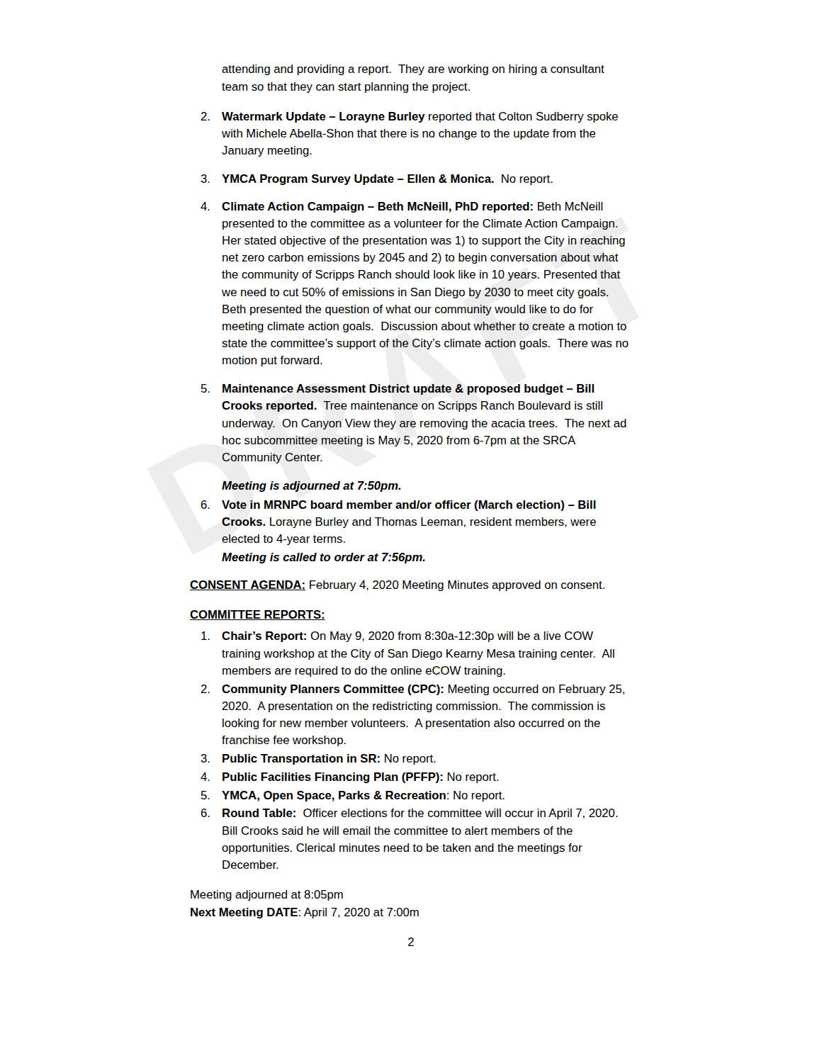DRAFT
attending and providing a report. They are working on hiring a consultant team so that they can start planning the project.
Watermark Update – Lorayne Burley reported that Colton Sudberry spoke with Michele Abella-Shon that there is no change to the update from the January meeting.
YMCA Program Survey Update – Ellen & Monica. No report.
Climate Action Campaign – Beth McNeill, PhD reported: Beth McNeill presented to the committee as a volunteer for the Climate Action Campaign. Her stated objective of the presentation was 1) to support the City in reaching net zero carbon emissions by 2045 and 2) to begin conversation about what the community of Scripps Ranch should look like in 10 years. Presented that we need to cut 50% of emissions in San Diego by 2030 to meet city goals. Beth presented the question of what our community would like to do for meeting climate action goals. Discussion about whether to create a motion to state the committee’s support of the City’s climate action goals. There was no motion put forward.
Maintenance Assessment District update & proposed budget – Bill Crooks reported. Tree maintenance on Scripps Ranch Boulevard is still underway. On Canyon View they are removing the acacia trees. The next ad hoc subcommittee meeting is May 5, 2020 from 6-7pm at the SRCA Community Center.
Meeting is adjourned at 7:50pm.
Vote in MRNPC board member and/or officer (March election) – Bill Crooks. Lorayne Burley and Thomas Leeman, resident members, were elected to 4-year terms.
Meeting is called to order at 7:56pm.
CONSENT AGENDA: February 4, 2020 Meeting Minutes approved on consent.
COMMITTEE REPORTS:
Chair’s Report: On May 9, 2020 from 8:30a-12:30p will be a live COW training workshop at the City of San Diego Kearny Mesa training center. All members are required to do the online eCOW training.
Community Planners Committee (CPC): Meeting occurred on February 25, 2020. A presentation on the redistricting commission. The commission is looking for new member volunteers. A presentation also occurred on the franchise fee workshop.
Public Transportation in SR: No report.
Public Facilities Financing Plan (PFFP): No report.
YMCA, Open Space, Parks & Recreation: No report.
Round Table: Officer elections for the committee will occur in April 7, 2020. Bill Crooks said he will email the committee to alert members of the opportunities. Clerical minutes need to be taken and the meetings for December.
Meeting adjourned at 8:05pm
Next Meeting DATE: April 7, 2020 at 7:00m
2